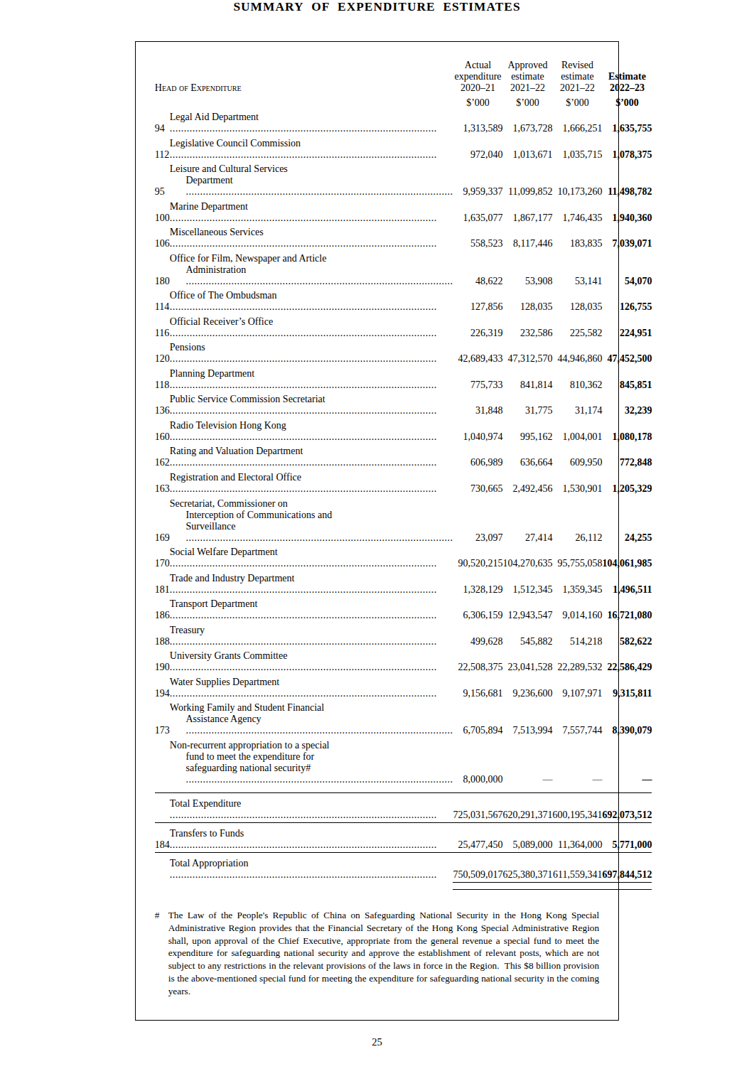SUMMARY OF EXPENDITURE ESTIMATES
| Head of Expenditure | Actual expenditure 2020–21 | Approved estimate 2021–22 | Revised estimate 2021–22 | Estimate 2022–23 |
| --- | --- | --- | --- | --- |
| | $’000 | $’000 | $’000 | $’000 |
| 94 | Legal Aid Department | 1,313,589 | 1,673,728 | 1,666,251 | 1,635,755 |
| 112 | Legislative Council Commission | 972,040 | 1,013,671 | 1,035,715 | 1,078,375 |
| 95 | Leisure and Cultural Services Department | 9,959,337 | 11,099,852 | 10,173,260 | 11,498,782 |
| 100 | Marine Department | 1,635,077 | 1,867,177 | 1,746,435 | 1,940,360 |
| 106 | Miscellaneous Services | 558,523 | 8,117,446 | 183,835 | 7,039,071 |
| 180 | Office for Film, Newspaper and Article Administration | 48,622 | 53,908 | 53,141 | 54,070 |
| 114 | Office of The Ombudsman | 127,856 | 128,035 | 128,035 | 126,755 |
| 116 | Official Receiver’s Office | 226,319 | 232,586 | 225,582 | 224,951 |
| 120 | Pensions | 42,689,433 | 47,312,570 | 44,946,860 | 47,452,500 |
| 118 | Planning Department | 775,733 | 841,814 | 810,362 | 845,851 |
| 136 | Public Service Commission Secretariat | 31,848 | 31,775 | 31,174 | 32,239 |
| 160 | Radio Television Hong Kong | 1,040,974 | 995,162 | 1,004,001 | 1,080,178 |
| 162 | Rating and Valuation Department | 606,989 | 636,664 | 609,950 | 772,848 |
| 163 | Registration and Electoral Office | 730,665 | 2,492,456 | 1,530,901 | 1,205,329 |
| 169 | Secretariat, Commissioner on Interception of Communications and Surveillance | 23,097 | 27,414 | 26,112 | 24,255 |
| 170 | Social Welfare Department | 90,520,215 | 104,270,635 | 95,755,058 | 104,061,985 |
| 181 | Trade and Industry Department | 1,328,129 | 1,512,345 | 1,359,345 | 1,496,511 |
| 186 | Transport Department | 6,306,159 | 12,943,547 | 9,014,160 | 16,721,080 |
| 188 | Treasury | 499,628 | 545,882 | 514,218 | 582,622 |
| 190 | University Grants Committee | 22,508,375 | 23,041,528 | 22,289,532 | 22,586,429 |
| 194 | Water Supplies Department | 9,156,681 | 9,236,600 | 9,107,971 | 9,315,811 |
| 173 | Working Family and Student Financial Assistance Agency | 6,705,894 | 7,513,994 | 7,557,744 | 8,390,079 |
| | Non-recurrent appropriation to a special fund to meet the expenditure for safeguarding national security# | 8,000,000 | — | — | — |
| | Total Expenditure | 725,031,567 | 620,291,371 | 600,195,341 | 692,073,512 |
| 184 | Transfers to Funds | 25,477,450 | 5,089,000 | 11,364,000 | 5,771,000 |
| | Total Appropriation | 750,509,017 | 625,380,371 | 611,559,341 | 697,844,512 |
#
The Law of the People's Republic of China on Safeguarding National Security in the Hong Kong Special Administrative Region provides that the Financial Secretary of the Hong Kong Special Administrative Region shall, upon approval of the Chief Executive, appropriate from the general revenue a special fund to meet the expenditure for safeguarding national security and approve the establishment of relevant posts, which are not subject to any restrictions in the relevant provisions of the laws in force in the Region. This $8 billion provision is the above-mentioned special fund for meeting the expenditure for safeguarding national security in the coming years.
25